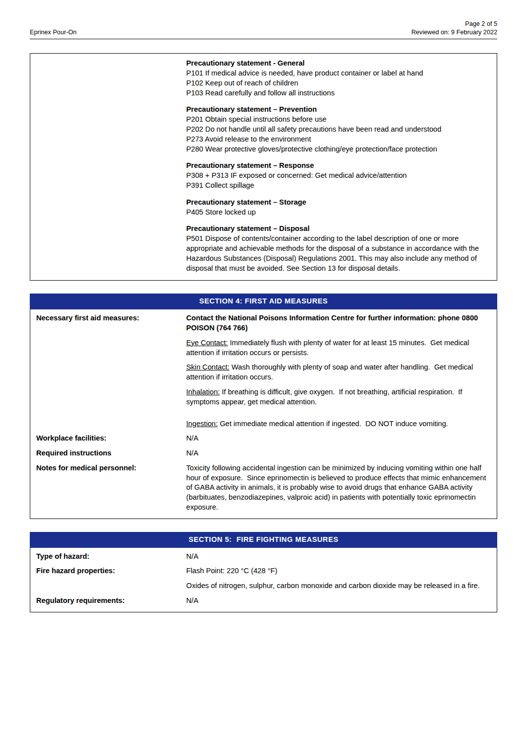Eprinex Pour-On
Page 2 of 5 Reviewed on: 9 February 2022
| | Precautionary statement - General P101 If medical advice is needed, have product container or label at hand P102 Keep out of reach of children P103 Read carefully and follow all instructions Precautionary statement – Prevention P201 Obtain special instructions before use P202 Do not handle until all safety precautions have been read and understood P273 Avoid release to the environment P280 Wear protective gloves/protective clothing/eye protection/face protection Precautionary statement – Response P308 + P313 IF exposed or concerned: Get medical advice/attention P391 Collect spillage Precautionary statement – Storage P405 Store locked up Precautionary statement – Disposal P501 Dispose of contents/container according to the label description of one or more appropriate and achievable methods for the disposal of a substance in accordance with the Hazardous Substances (Disposal) Regulations 2001. This may also include any method of disposal that must be avoided. See Section 13 for disposal details. |
SECTION 4: FIRST AID MEASURES
| Necessary first aid measures: | Contact the National Poisons Information Centre for further information: phone 0800 POISON (764 766) |
| | Eye Contact: Immediately flush with plenty of water for at least 15 minutes. Get medical attention if irritation occurs or persists. |
| | Skin Contact: Wash thoroughly with plenty of soap and water after handling. Get medical attention if irritation occurs. |
| | Inhalation: If breathing is difficult, give oxygen. If not breathing, artificial respiration. If symptoms appear, get medical attention. |
| | Ingestion: Get immediate medical attention if ingested. DO NOT induce vomiting. |
| Workplace facilities: | N/A |
| Required instructions | N/A |
| Notes for medical personnel: | Toxicity following accidental ingestion can be minimized by inducing vomiting within one half hour of exposure. Since eprinomectin is believed to produce effects that mimic enhancement of GABA activity in animals, it is probably wise to avoid drugs that enhance GABA activity (barbituates, benzodiazepines, valproic acid) in patients with potentially toxic eprinomectin exposure. |
SECTION 5: FIRE FIGHTING MEASURES
| Type of hazard: | N/A |
| Fire hazard properties: | Flash Point: 220 °C (428 °F) |
| | Oxides of nitrogen, sulphur, carbon monoxide and carbon dioxide may be released in a fire. |
| Regulatory requirements: | N/A |